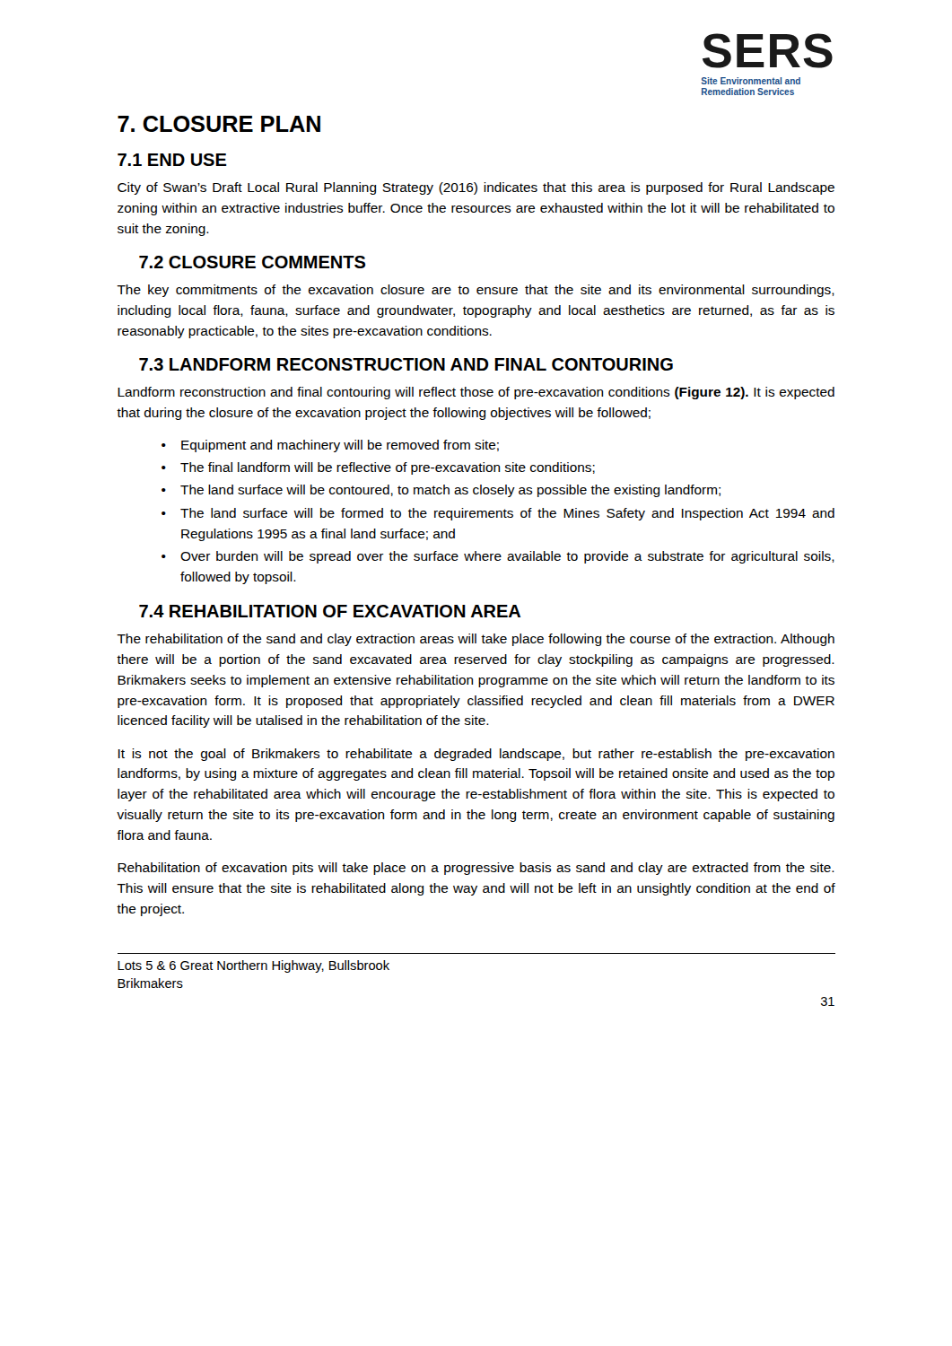SERS
Site Environmental and
Remediation Services
7. CLOSURE PLAN
7.1 END USE
City of Swan’s Draft Local Rural Planning Strategy (2016) indicates that this area is purposed for Rural Landscape zoning within an extractive industries buffer. Once the resources are exhausted within the lot it will be rehabilitated to suit the zoning.
7.2 CLOSURE COMMENTS
The key commitments of the excavation closure are to ensure that the site and its environmental surroundings, including local flora, fauna, surface and groundwater, topography and local aesthetics are returned, as far as is reasonably practicable, to the sites pre-excavation conditions.
7.3 LANDFORM RECONSTRUCTION AND FINAL CONTOURING
Landform reconstruction and final contouring will reflect those of pre-excavation conditions (Figure 12). It is expected that during the closure of the excavation project the following objectives will be followed;
Equipment and machinery will be removed from site;
The final landform will be reflective of pre-excavation site conditions;
The land surface will be contoured, to match as closely as possible the existing landform;
The land surface will be formed to the requirements of the Mines Safety and Inspection Act 1994 and Regulations 1995 as a final land surface; and
Over burden will be spread over the surface where available to provide a substrate for agricultural soils, followed by topsoil.
7.4 REHABILITATION OF EXCAVATION AREA
The rehabilitation of the sand and clay extraction areas will take place following the course of the extraction. Although there will be a portion of the sand excavated area reserved for clay stockpiling as campaigns are progressed. Brikmakers seeks to implement an extensive rehabilitation programme on the site which will return the landform to its pre-excavation form. It is proposed that appropriately classified recycled and clean fill materials from a DWER licenced facility will be utalised in the rehabilitation of the site.
It is not the goal of Brikmakers to rehabilitate a degraded landscape, but rather re-establish the pre-excavation landforms, by using a mixture of aggregates and clean fill material. Topsoil will be retained onsite and used as the top layer of the rehabilitated area which will encourage the re-establishment of flora within the site. This is expected to visually return the site to its pre-excavation form and in the long term, create an environment capable of sustaining flora and fauna.
Rehabilitation of excavation pits will take place on a progressive basis as sand and clay are extracted from the site. This will ensure that the site is rehabilitated along the way and will not be left in an unsightly condition at the end of the project.
Lots 5 & 6 Great Northern Highway, Bullsbrook
Brikmakers
31